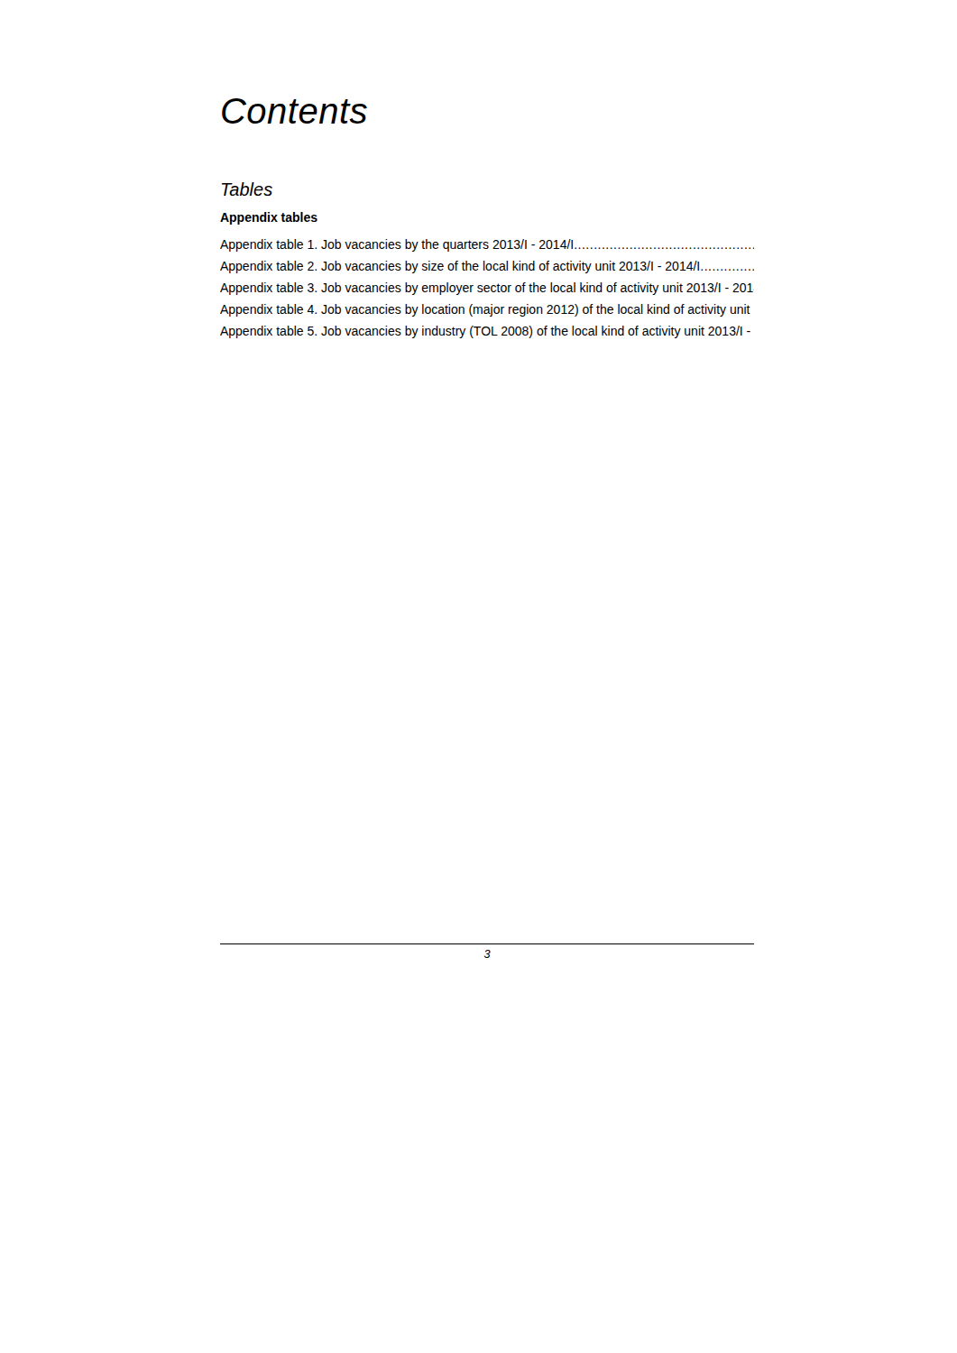Contents
Tables
Appendix tables
Appendix table 1. Job vacancies by the quarters 2013/I - 2014/I.............................................................................. 4
Appendix table 2. Job vacancies by size of the local kind of activity unit 2013/I - 2014/I......................................... 4
Appendix table 3. Job vacancies by employer sector of the local kind of activity unit 2013/I - 2014/I..................... 4
Appendix table 4. Job vacancies by location (major region 2012) of the local kind of activity unit 2013/I - 2014/I.. 4
Appendix table 5. Job vacancies by industry (TOL 2008) of the local kind of activity unit 2013/I - 2014/I............. 5
3